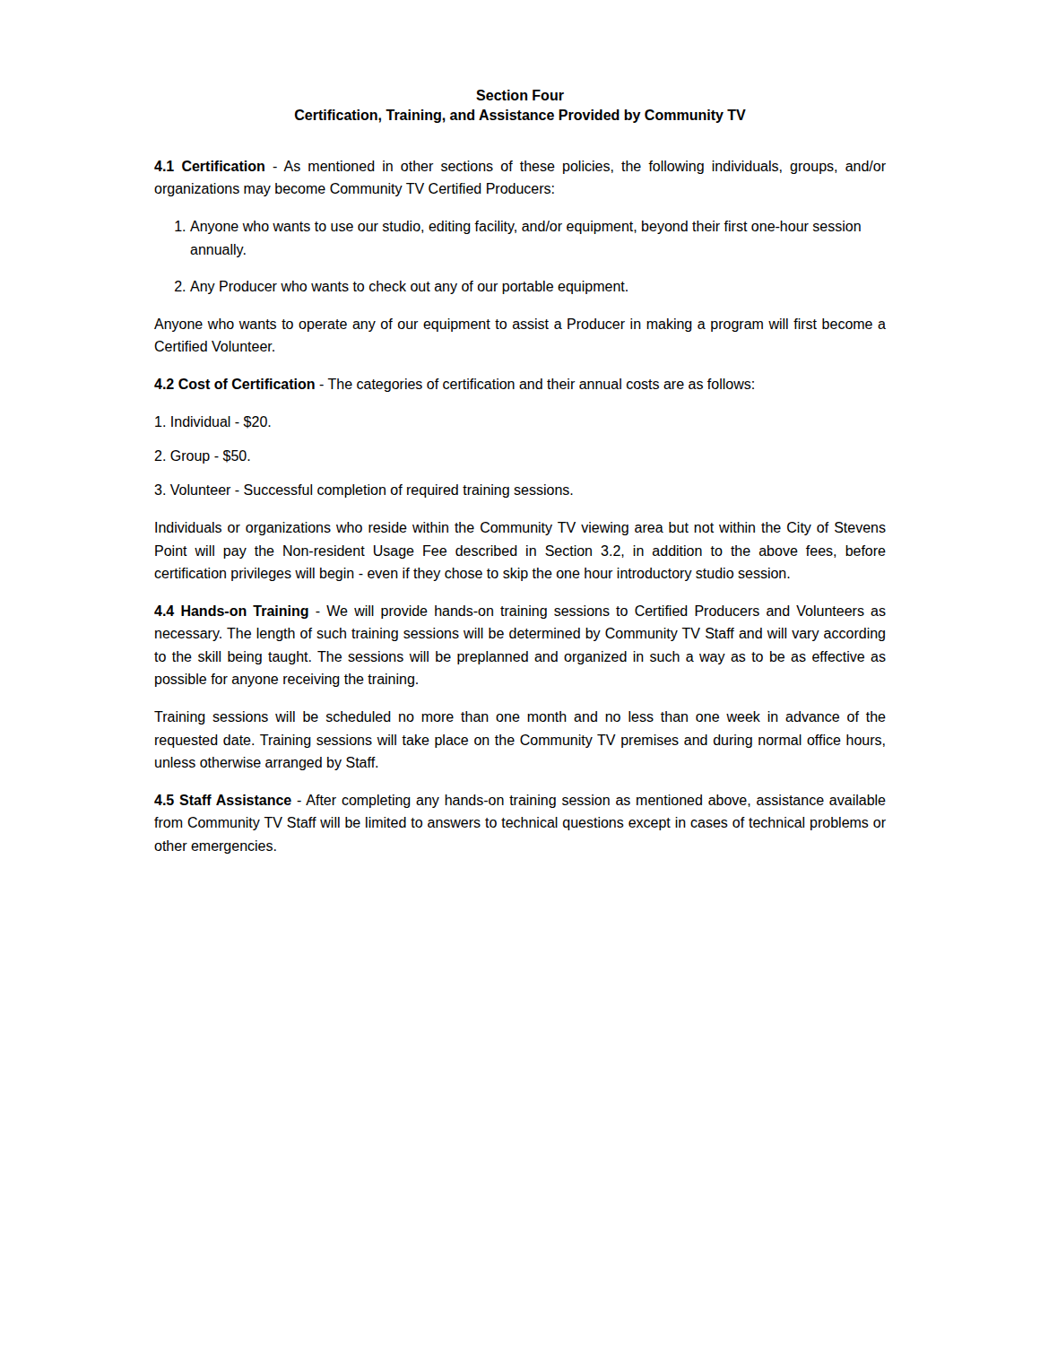Section Four
Certification, Training, and Assistance Provided by Community TV
4.1 Certification - As mentioned in other sections of these policies, the following individuals, groups, and/or organizations may become Community TV Certified Producers:
Anyone who wants to use our studio, editing facility, and/or equipment, beyond their first one-hour session annually.
Any Producer who wants to check out any of our portable equipment.
Anyone who wants to operate any of our equipment to assist a Producer in making a program will first become a Certified Volunteer.
4.2 Cost of Certification - The categories of certification and their annual costs are as follows:
1. Individual - $20.
2. Group - $50.
3. Volunteer - Successful completion of required training sessions.
Individuals or organizations who reside within the Community TV viewing area but not within the City of Stevens Point will pay the Non-resident Usage Fee described in Section 3.2, in addition to the above fees, before certification privileges will begin - even if they chose to skip the one hour introductory studio session.
4.4 Hands-on Training - We will provide hands-on training sessions to Certified Producers and Volunteers as necessary. The length of such training sessions will be determined by Community TV Staff and will vary according to the skill being taught. The sessions will be preplanned and organized in such a way as to be as effective as possible for anyone receiving the training.
Training sessions will be scheduled no more than one month and no less than one week in advance of the requested date. Training sessions will take place on the Community TV premises and during normal office hours, unless otherwise arranged by Staff.
4.5 Staff Assistance - After completing any hands-on training session as mentioned above, assistance available from Community TV Staff will be limited to answers to technical questions except in cases of technical problems or other emergencies.